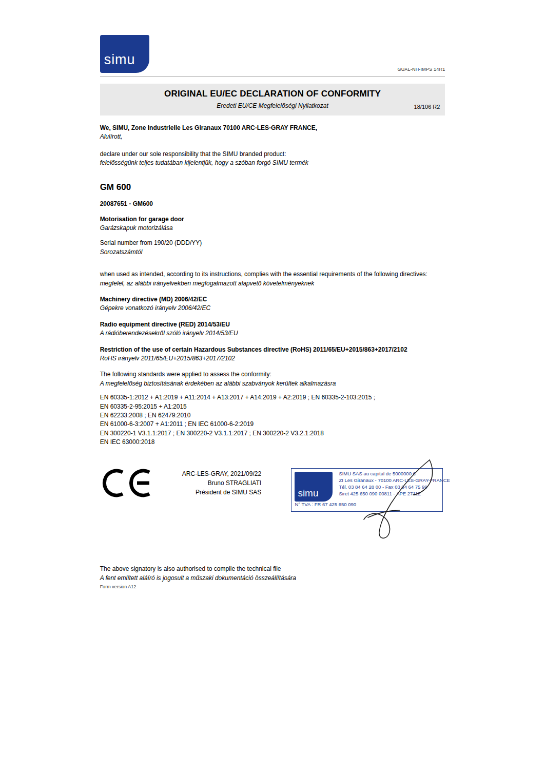simu
GUAL-NH-IMPS 14R1
ORIGINAL EU/EC DECLARATION OF CONFORMITY
Eredeti EU/CE Megfelelőségi Nyilatkozat
18/106 R2
We, SIMU, Zone Industrielle Les Giranaux 70100 ARC-LES-GRAY FRANCE,
Alulírott,
declare under our sole responsibility that the SIMU branded product:
felelősségünk teljes tudatában kijelentjük, hogy a szóban forgó SIMU termék
GM 600
20087651 - GM600
Motorisation for garage door
Garázskapuk motorizálása
Serial number from 190/20 (DDD/YY)
Sorozatszámtól
when used as intended, according to its instructions, complies with the essential requirements of the following directives:
megfelel, az alábbi irányelvekben megfogalmazott alapvető követelményeknek
Machinery directive (MD) 2006/42/EC
Gépekre vonatkozó irányelv 2006/42/EC
Radio equipment directive (RED) 2014/53/EU
A rádióberendezésekről szóló irányelv 2014/53/EU
Restriction of the use of certain Hazardous Substances directive (RoHS) 2011/65/EU+2015/863+2017/2102
RoHS irányelv 2011/65/EU+2015/863+2017/2102
The following standards were applied to assess the conformity:
A megfelelőség biztosításának érdekében az alábbi szabványok kerültek alkalmazásra
EN 60335‑1:2012 + A1:2019 + A11:2014 + A13:2017 + A14:2019 + A2:2019 ; EN 60335‑2‑103:2015 ;
EN 60335‑2‑95:2015 + A1:2015
EN 62233:2008 ; EN 62479:2010
EN 61000‑6‑3:2007 + A1:2011 ; EN IEC 61000‑6‑2:2019
EN 300220‑1 V3.1.1:2017 ; EN 300220‑2 V3.1.1:2017 ; EN 300220‑2 V3.2.1:2018
EN IEC 63000:2018
ARC-LES-GRAY, 2021/09/22
Bruno STRAGLIATI
Président de SIMU SAS
simu
SIMU SAS au capital de 5000000 €
ZI Les Giranaux - 70100 ARC-LES-GRAY-FRANCE
Tél. 03 84 64 28 00 - Fax 03 84 64 75 99
Siret 425 650 090 00811 - APE 2711Z
N° TVA : FR 67 425 650 090
The above signatory is also authorised to compile the technical file
A fent említett aláíró is jogosult a műszaki dokumentáció összeállítására
Form version A12